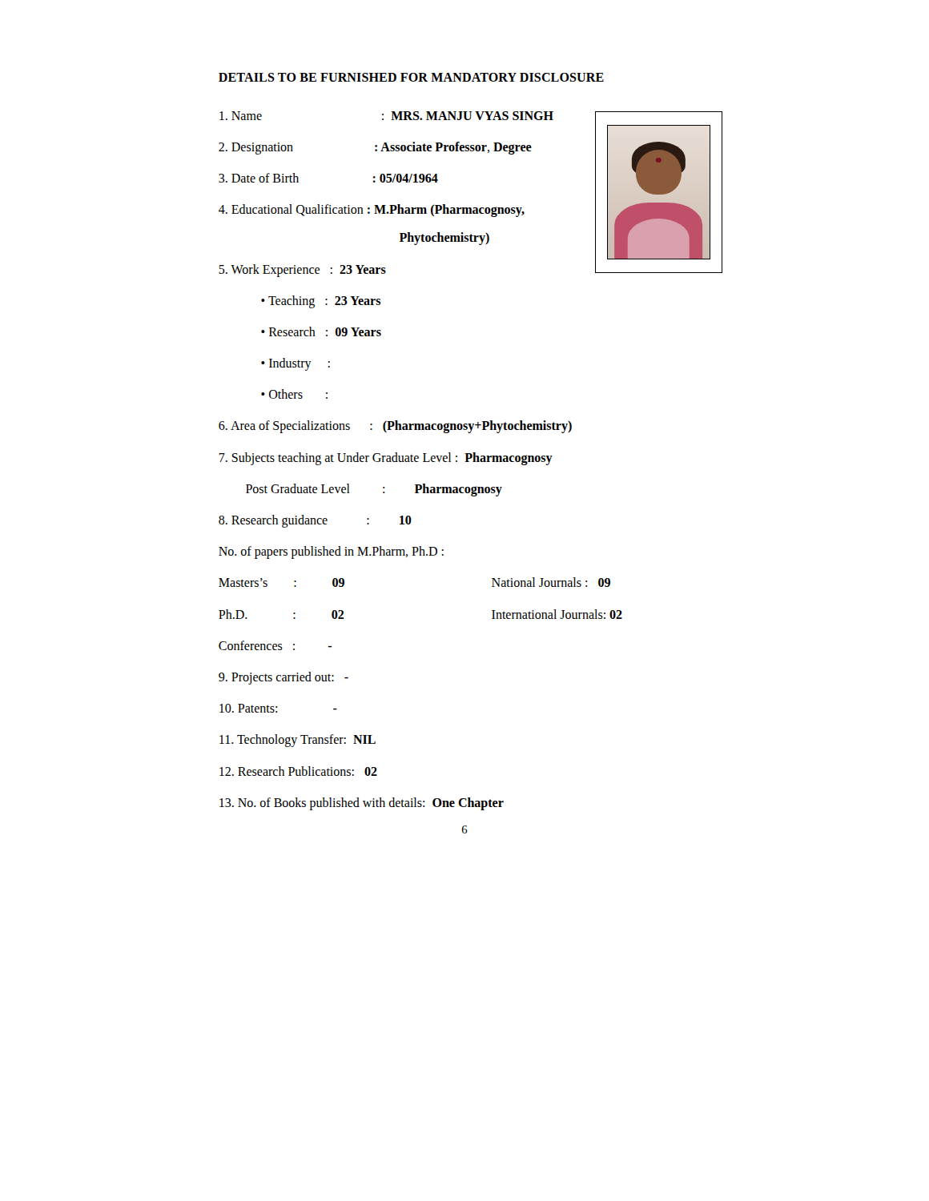DETAILS TO BE FURNISHED FOR MANDATORY DISCLOSURE
1. Name : MRS. MANJU VYAS SINGH
2. Designation : Associate Professor, Degree
3. Date of Birth : 05/04/1964
4. Educational Qualification : M.Pharm (Pharmacognosy,
Phytochemistry)
5. Work Experience : 23 Years
• Teaching : 23 Years
• Research : 09 Years
• Industry :
• Others :
6. Area of Specializations : (Pharmacognosy+Phytochemistry)
7. Subjects teaching at Under Graduate Level : Pharmacognosy
Post Graduate Level : Pharmacognosy
8. Research guidance : 10
No. of papers published in M.Pharm, Ph.D :
Masters’s : 09
National Journals : 09
Ph.D. : 02
International Journals: 02
Conferences : -
9. Projects carried out: -
10. Patents: -
11. Technology Transfer: NIL
12. Research Publications: 02
13. No. of Books published with details: One Chapter
6